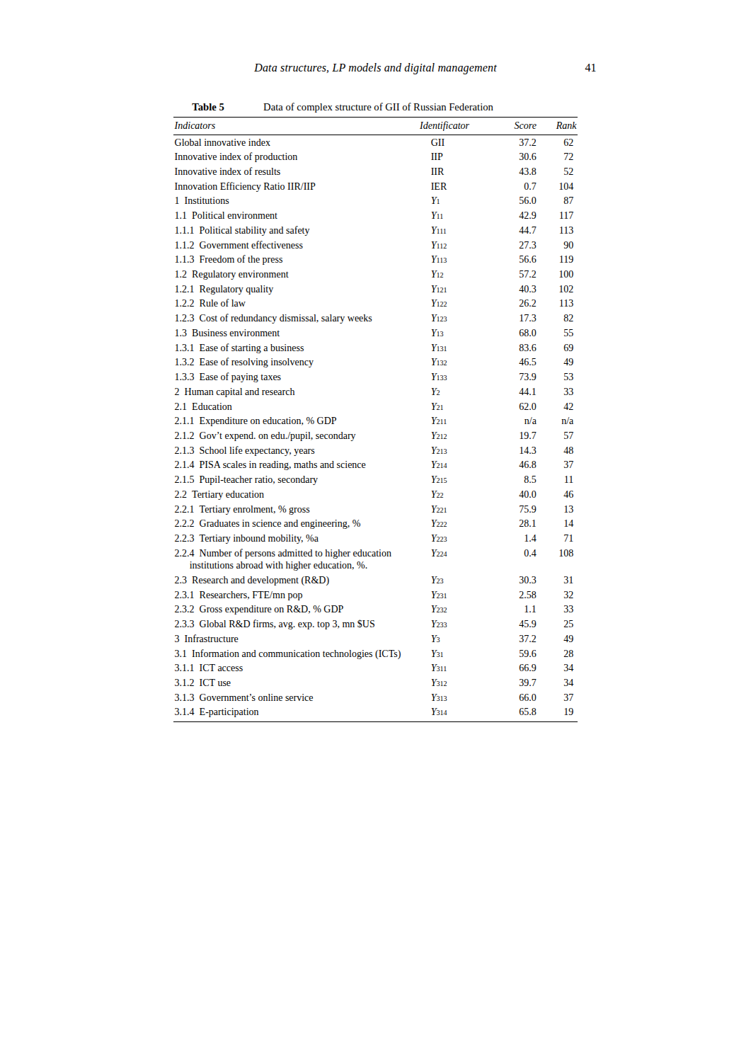Data structures, LP models and digital management 41
Table 5 Data of complex structure of GII of Russian Federation
| Indicators | Identificator | Score | Rank |
| --- | --- | --- | --- |
| Global innovative index | GII | 37.2 | 62 |
| Innovative index of production | IIP | 30.6 | 72 |
| Innovative index of results | IIR | 43.8 | 52 |
| Innovation Efficiency Ratio IIR/IIP | IER | 0.7 | 104 |
| 1 Institutions | Y 1 | 56.0 | 87 |
| 1.1 Political environment | Y 11 | 42.9 | 117 |
| 1.1.1 Political stability and safety | Y 111 | 44.7 | 113 |
| 1.1.2 Government effectiveness | Y 112 | 27.3 | 90 |
| 1.1.3 Freedom of the press | Y 113 | 56.6 | 119 |
| 1.2 Regulatory environment | Y 12 | 57.2 | 100 |
| 1.2.1 Regulatory quality | Y 121 | 40.3 | 102 |
| 1.2.2 Rule of law | Y 122 | 26.2 | 113 |
| 1.2.3 Cost of redundancy dismissal, salary weeks | Y 123 | 17.3 | 82 |
| 1.3 Business environment | Y 13 | 68.0 | 55 |
| 1.3.1 Ease of starting a business | Y 131 | 83.6 | 69 |
| 1.3.2 Ease of resolving insolvency | Y 132 | 46.5 | 49 |
| 1.3.3 Ease of paying taxes | Y 133 | 73.9 | 53 |
| 2 Human capital and research | Y 2 | 44.1 | 33 |
| 2.1 Education | Y 21 | 62.0 | 42 |
| 2.1.1 Expenditure on education, % GDP | Y 211 | n/a | n/a |
| 2.1.2 Gov’t expend. on edu./pupil, secondary | Y 212 | 19.7 | 57 |
| 2.1.3 School life expectancy, years | Y 213 | 14.3 | 48 |
| 2.1.4 PISA scales in reading, maths and science | Y 214 | 46.8 | 37 |
| 2.1.5 Pupil-teacher ratio, secondary | Y 215 | 8.5 | 11 |
| 2.2 Tertiary education | Y 22 | 40.0 | 46 |
| 2.2.1 Tertiary enrolment, % gross | Y 221 | 75.9 | 13 |
| 2.2.2 Graduates in science and engineering, % | Y 222 | 28.1 | 14 |
| 2.2.3 Tertiary inbound mobility, %a | Y 223 | 1.4 | 71 |
| 2.2.4 Number of persons admitted to higher education institutions abroad with higher education, %. | Y 224 | 0.4 | 108 |
| 2.3 Research and development (R&D) | Y 23 | 30.3 | 31 |
| 2.3.1 Researchers, FTE/mn pop | Y 231 | 2.58 | 32 |
| 2.3.2 Gross expenditure on R&D, % GDP | Y 232 | 1.1 | 33 |
| 2.3.3 Global R&D firms, avg. exp. top 3, mn $US | Y 233 | 45.9 | 25 |
| 3 Infrastructure | Y 3 | 37.2 | 49 |
| 3.1 Information and communication technologies (ICTs) | Y 31 | 59.6 | 28 |
| 3.1.1 ICT access | Y 311 | 66.9 | 34 |
| 3.1.2 ICT use | Y 312 | 39.7 | 34 |
| 3.1.3 Government’s online service | Y 313 | 66.0 | 37 |
| 3.1.4 E-participation | Y 314 | 65.8 | 19 |